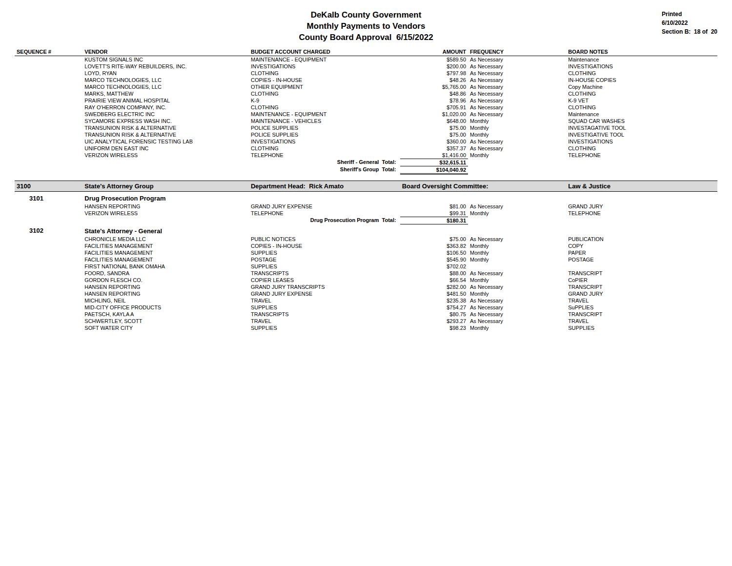DeKalb County Government
Monthly Payments to Vendors
County Board Approval 6/15/2022
Printed
6/10/2022
Section B: 18 of 20
| SEQUENCE # | VENDOR | BUDGET ACCOUNT CHARGED | AMOUNT | FREQUENCY | BOARD NOTES |
| --- | --- | --- | --- | --- | --- |
| | KUSTOM SIGNALS INC | MAINTENANCE - EQUIPMENT | $589.50 | As Necessary | Maintenance |
| | LOVETT'S RITE-WAY REBUILDERS, INC. | INVESTIGATIONS | $200.00 | As Necessary | INVESTIGATIONS |
| | LOYD, RYAN | CLOTHING | $797.98 | As Necessary | CLOTHING |
| | MARCO TECHNOLOGIES, LLC | COPIES - IN-HOUSE | $48.26 | As Necessary | IN-HOUSE COPIES |
| | MARCO TECHNOLOGIES, LLC | OTHER EQUIPMENT | $5,765.00 | As Necessary | Copy Machine |
| | MARKS, MATTHEW | CLOTHING | $48.86 | As Necessary | CLOTHING |
| | PRAIRIE VIEW ANIMAL HOSPITAL | K-9 | $78.96 | As Necessary | K-9 VET |
| | RAY O'HERRON COMPANY, INC. | CLOTHING | $705.91 | As Necessary | CLOTHING |
| | SWEDBERG ELECTRIC INC | MAINTENANCE - EQUIPMENT | $1,020.00 | As Necessary | Maintenance |
| | SYCAMORE EXPRESS WASH INC. | MAINTENANCE - VEHICLES | $648.00 | Monthly | SQUAD CAR WASHES |
| | TRANSUNION RISK & ALTERNATIVE | POLICE SUPPLIES | $75.00 | Monthly | INVESTAGATIVE TOOL |
| | TRANSUNION RISK & ALTERNATIVE | POLICE SUPPLIES | $75.00 | Monthly | INVESTIGATIVE TOOL |
| | UIC ANALYTICAL FORENSIC TESTING LAB | INVESTIGATIONS | $360.00 | As Necessary | INVESTIGATIONS |
| | UNIFORM DEN EAST INC | CLOTHING | $357.37 | As Necessary | CLOTHING |
| | VERIZON WIRELESS | TELEPHONE | $1,416.00 | Monthly | TELEPHONE |
| | | Sheriff - General Total: | $32,615.11 | | |
| | | Sheriff's Group Total: | $104,040.92 | | |
| 3100 | State's Attorney Group | Department Head: Rick Amato | Board Oversight Committee: | Law & Justice |
| 3101 | Drug Prosecution Program |
| | HANSEN REPORTING | GRAND JURY EXPENSE | $81.00 | As Necessary | GRAND JURY |
| | VERIZON WIRELESS | TELEPHONE | $99.31 | Monthly | TELEPHONE |
| | | Drug Prosecution Program Total: | $180.31 | | |
| 3102 | State's Attorney - General |
| | CHRONICLE MEDIA LLC | PUBLIC NOTICES | $75.00 | As Necessary | PUBLICATION |
| | FACILITIES MANAGEMENT | COPIES - IN-HOUSE | $363.82 | Monthly | COPY |
| | FACILITIES MANAGEMENT | SUPPLIES | $106.50 | Monthly | PAPER |
| | FACILITIES MANAGEMENT | POSTAGE | $545.90 | Monthly | POSTAGE |
| | FIRST NATIONAL BANK OMAHA | SUPPLIES | $702.02 | | |
| | FOORD, SANDRA | TRANSCRIPTS | $88.00 | As Necessary | TRANSCRIPT |
| | GORDON FLESCH CO. | COPIER LEASES | $66.54 | Monthly | CoPIER |
| | HANSEN REPORTING | GRAND JURY TRANSCRIPTS | $282.00 | As Necessary | TRANSCRIPT |
| | HANSEN REPORTING | GRAND JURY EXPENSE | $481.50 | Monthly | GRAND JURY |
| | MICHLING, NEIL | TRAVEL | $235.38 | As Necessary | TRAVEL |
| | MID-CITY OFFICE PRODUCTS | SUPPLIES | $754.27 | As Necessary | SuPPLIES |
| | PAETSCH, KAYLA A | TRANSCRIPTS | $80.75 | As Necessary | TRANSCRIPT |
| | SCHWERTLEY, SCOTT | TRAVEL | $293.27 | As Necessary | TRAVEL |
| | SOFT WATER CITY | SUPPLIES | $98.23 | Monthly | SUPPLIES |